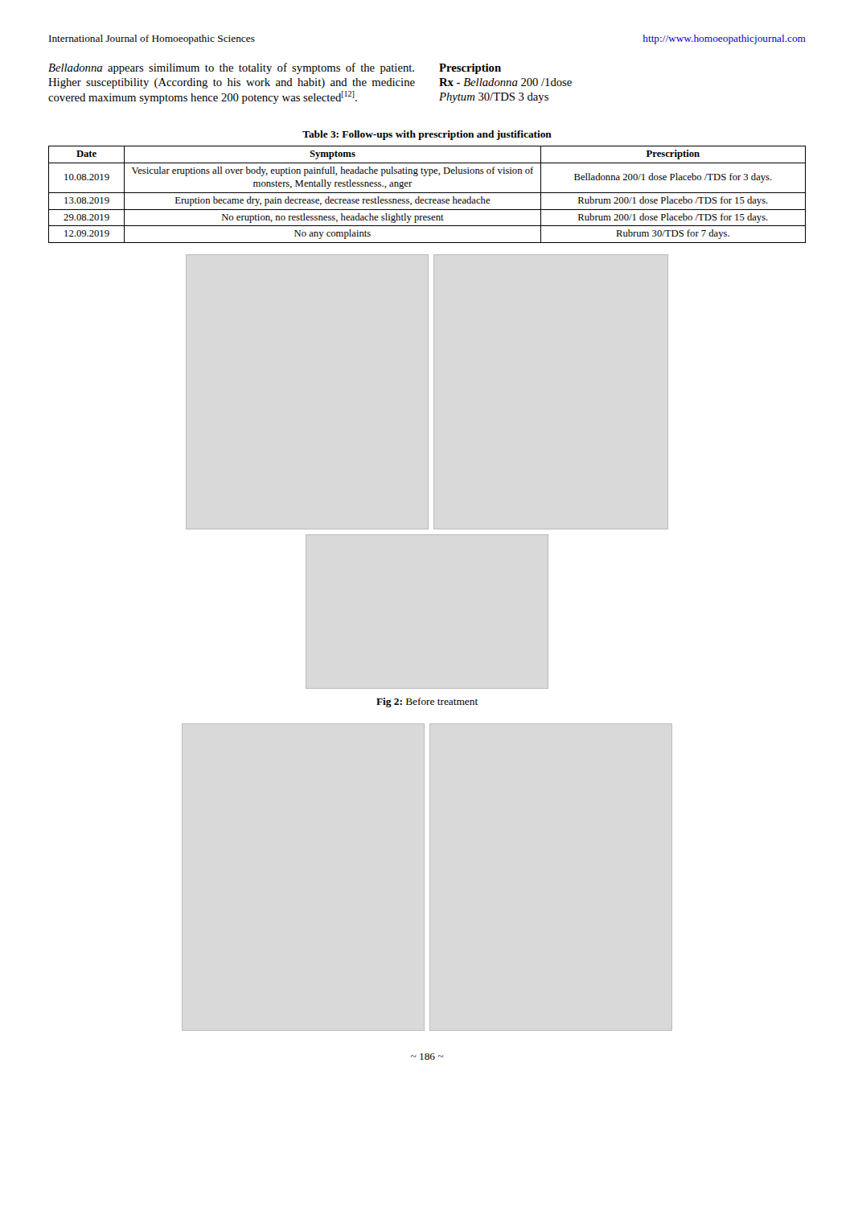International Journal of Homoeopathic Sciences http://www.homoeopathicjournal.com
Belladonna appears similimum to the totality of symptoms of the patient. Higher susceptibility (According to his work and habit) and the medicine covered maximum symptoms hence 200 potency was selected[12].
Prescription
Rx - Belladonna 200 /1dose
Phytum 30/TDS 3 days
Table 3: Follow-ups with prescription and justification
| Date | Symptoms | Prescription |
| --- | --- | --- |
| 10.08.2019 | Vesicular eruptions all over body, euption painfull, headache pulsating type, Delusions of vision of monsters, Mentally restlessness., anger | Belladonna 200/1 dose Placebo /TDS for 3 days. |
| 13.08.2019 | Eruption became dry, pain decrease, decrease restlessness, decrease headache | Rubrum 200/1 dose Placebo /TDS for 15 days. |
| 29.08.2019 | No eruption, no restlessness, headache slightly present | Rubrum 200/1 dose Placebo /TDS for 15 days. |
| 12.09.2019 | No any complaints | Rubrum 30/TDS for 7 days. |
Fig 2: Before treatment
~ 186 ~